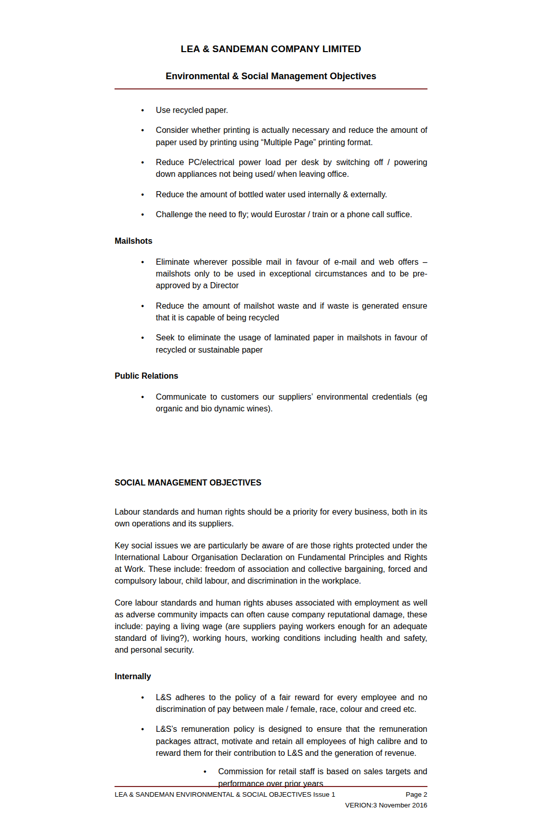LEA & SANDEMAN COMPANY LIMITED
Environmental & Social Management Objectives
Use recycled paper.
Consider whether printing is actually necessary and reduce the amount of paper used by printing using “Multiple Page” printing format.
Reduce PC/electrical power load per desk by switching off / powering down appliances not being used/ when leaving office.
Reduce the amount of bottled water used internally & externally.
Challenge the need to fly; would Eurostar / train or a phone call suffice.
Mailshots
Eliminate wherever possible mail in favour of e-mail and web offers – mailshots only to be used in exceptional circumstances and to be pre-approved by a Director
Reduce the amount of mailshot waste and if waste is generated ensure that it is capable of being recycled
Seek to eliminate the usage of laminated paper in mailshots in favour of recycled or sustainable paper
Public Relations
Communicate to customers our suppliers’ environmental credentials (eg organic and bio dynamic wines).
SOCIAL MANAGEMENT OBJECTIVES
Labour standards and human rights should be a priority for every business, both in its own operations and its suppliers.
Key social issues we are particularly be aware of are those rights protected under the International Labour Organisation Declaration on Fundamental Principles and Rights at Work. These include: freedom of association and collective bargaining, forced and compulsory labour, child labour, and discrimination in the workplace.
Core labour standards and human rights abuses associated with employment as well as adverse community impacts can often cause company reputational damage, these include: paying a living wage (are suppliers paying workers enough for an adequate standard of living?), working hours, working conditions including health and safety, and personal security.
Internally
L&S adheres to the policy of a fair reward for every employee and no discrimination of pay between male / female, race, colour and creed etc.
L&S’s remuneration policy is designed to ensure that the remuneration packages attract, motivate and retain all employees of high calibre and to reward them for their contribution to L&S and the generation of revenue.
Commission for retail staff is based on sales targets and performance over prior years
LEA & SANDEMAN ENVIRONMENTAL & SOCIAL OBJECTIVES Issue 1 Page 2
VERION:3 November 2016